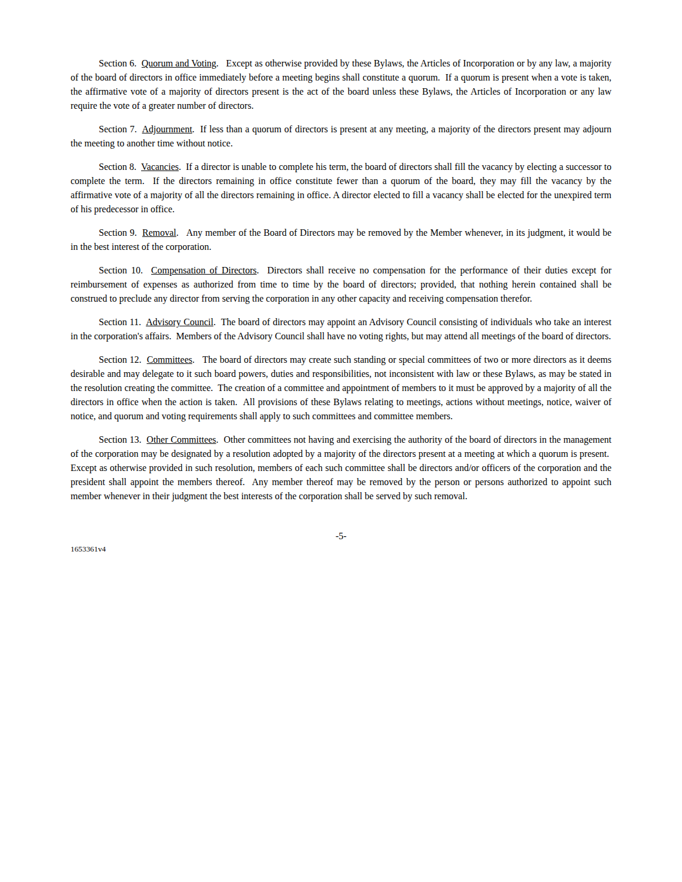Section 6. Quorum and Voting. Except as otherwise provided by these Bylaws, the Articles of Incorporation or by any law, a majority of the board of directors in office immediately before a meeting begins shall constitute a quorum. If a quorum is present when a vote is taken, the affirmative vote of a majority of directors present is the act of the board unless these Bylaws, the Articles of Incorporation or any law require the vote of a greater number of directors.
Section 7. Adjournment. If less than a quorum of directors is present at any meeting, a majority of the directors present may adjourn the meeting to another time without notice.
Section 8. Vacancies. If a director is unable to complete his term, the board of directors shall fill the vacancy by electing a successor to complete the term. If the directors remaining in office constitute fewer than a quorum of the board, they may fill the vacancy by the affirmative vote of a majority of all the directors remaining in office. A director elected to fill a vacancy shall be elected for the unexpired term of his predecessor in office.
Section 9. Removal. Any member of the Board of Directors may be removed by the Member whenever, in its judgment, it would be in the best interest of the corporation.
Section 10. Compensation of Directors. Directors shall receive no compensation for the performance of their duties except for reimbursement of expenses as authorized from time to time by the board of directors; provided, that nothing herein contained shall be construed to preclude any director from serving the corporation in any other capacity and receiving compensation therefor.
Section 11. Advisory Council. The board of directors may appoint an Advisory Council consisting of individuals who take an interest in the corporation's affairs. Members of the Advisory Council shall have no voting rights, but may attend all meetings of the board of directors.
Section 12. Committees. The board of directors may create such standing or special committees of two or more directors as it deems desirable and may delegate to it such board powers, duties and responsibilities, not inconsistent with law or these Bylaws, as may be stated in the resolution creating the committee. The creation of a committee and appointment of members to it must be approved by a majority of all the directors in office when the action is taken. All provisions of these Bylaws relating to meetings, actions without meetings, notice, waiver of notice, and quorum and voting requirements shall apply to such committees and committee members.
Section 13. Other Committees. Other committees not having and exercising the authority of the board of directors in the management of the corporation may be designated by a resolution adopted by a majority of the directors present at a meeting at which a quorum is present. Except as otherwise provided in such resolution, members of each such committee shall be directors and/or officers of the corporation and the president shall appoint the members thereof. Any member thereof may be removed by the person or persons authorized to appoint such member whenever in their judgment the best interests of the corporation shall be served by such removal.
-5-
1653361v4